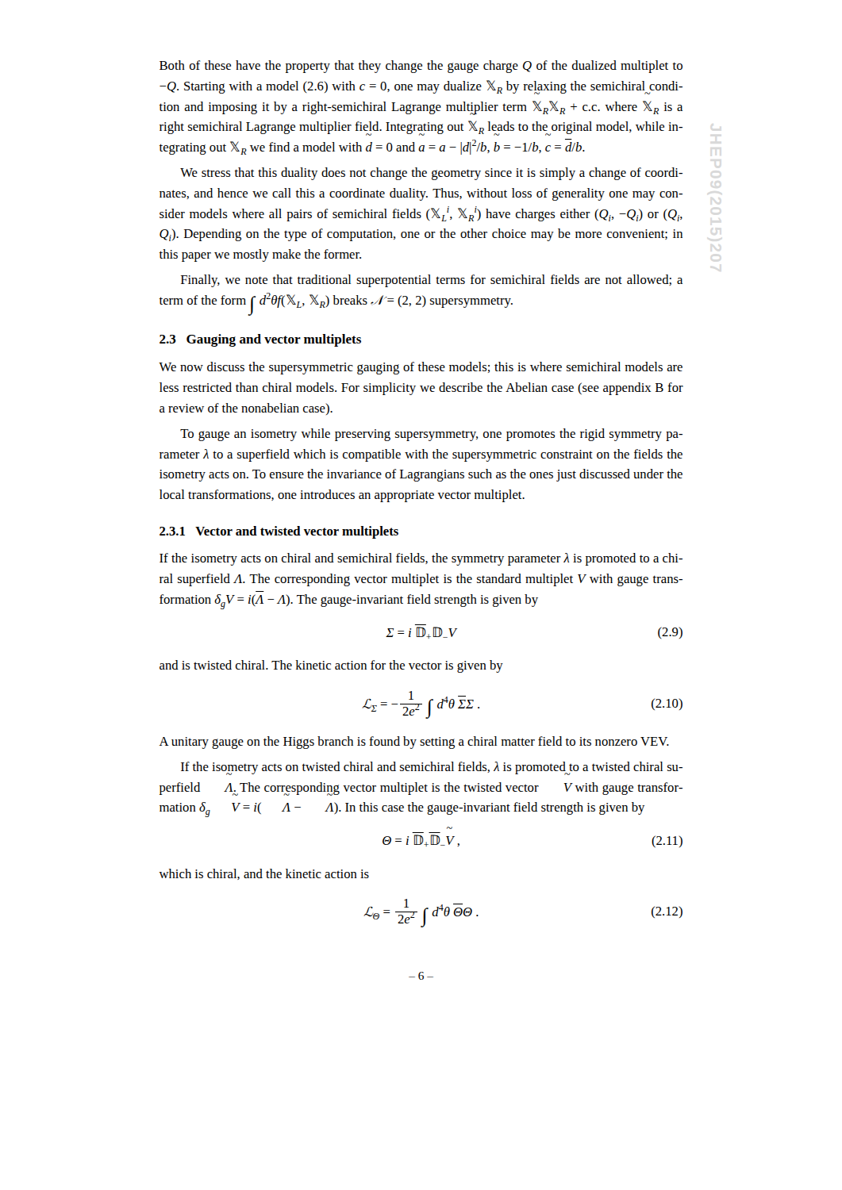JHEP09(2015)207
Both of these have the property that they change the gauge charge Q of the dualized multiplet to −Q. Starting with a model (2.6) with c = 0, one may dualize 𝕏R by relaxing the semichiral condition and imposing it by a right-semichiral Lagrange multiplier term ~𝕏R𝕏R + c.c. where ~𝕏R is a right semichiral Lagrange multiplier field. Integrating out ~𝕏R leads to the original model, while integrating out 𝕏R we find a model with ~d = 0 and ~a = a − |d|2/b, ~b = −1/b, ~c = d/b.
We stress that this duality does not change the geometry since it is simply a change of coordinates, and hence we call this a coordinate duality. Thus, without loss of generality one may consider models where all pairs of semichiral fields (𝕏Li, 𝕏Ri) have charges either (Qi, −Qi) or (Qi, Qi). Depending on the type of computation, one or the other choice may be more convenient; in this paper we mostly make the former.
Finally, we note that traditional superpotential terms for semichiral fields are not allowed; a term of the form ∫ d2θf(𝕏L, 𝕏R) breaks 𝒩 = (2, 2) supersymmetry.
2.3 Gauging and vector multiplets
We now discuss the supersymmetric gauging of these models; this is where semichiral models are less restricted than chiral models. For simplicity we describe the Abelian case (see appendix B for a review of the nonabelian case).
To gauge an isometry while preserving supersymmetry, one promotes the rigid symmetry parameter λ to a superfield which is compatible with the supersymmetric constraint on the fields the isometry acts on. To ensure the invariance of Lagrangians such as the ones just discussed under the local transformations, one introduces an appropriate vector multiplet.
2.3.1 Vector and twisted vector multiplets
If the isometry acts on chiral and semichiral fields, the symmetry parameter λ is promoted to a chiral superfield Λ. The corresponding vector multiplet is the standard multiplet V with gauge transformation δgV = i(Λ − Λ). The gauge-invariant field strength is given by
Σ = i 𝔻+𝔻−V (2.9)
and is twisted chiral. The kinetic action for the vector is given by
ℒΣ = −12e2 ∫ d4θ ΣΣ . (2.10)
A unitary gauge on the Higgs branch is found by setting a chiral matter field to its nonzero VEV.
If the isometry acts on twisted chiral and semichiral fields, λ is promoted to a twisted chiral superfield ~Λ. The corresponding vector multiplet is the twisted vector ~V with gauge transformation δg~V = i(~Λ − ~Λ). In this case the gauge-invariant field strength is given by
Θ = i 𝔻+𝔻−~V , (2.11)
which is chiral, and the kinetic action is
ℒΘ = 12e2 ∫ d4θ ΘΘ . (2.12)
– 6 –